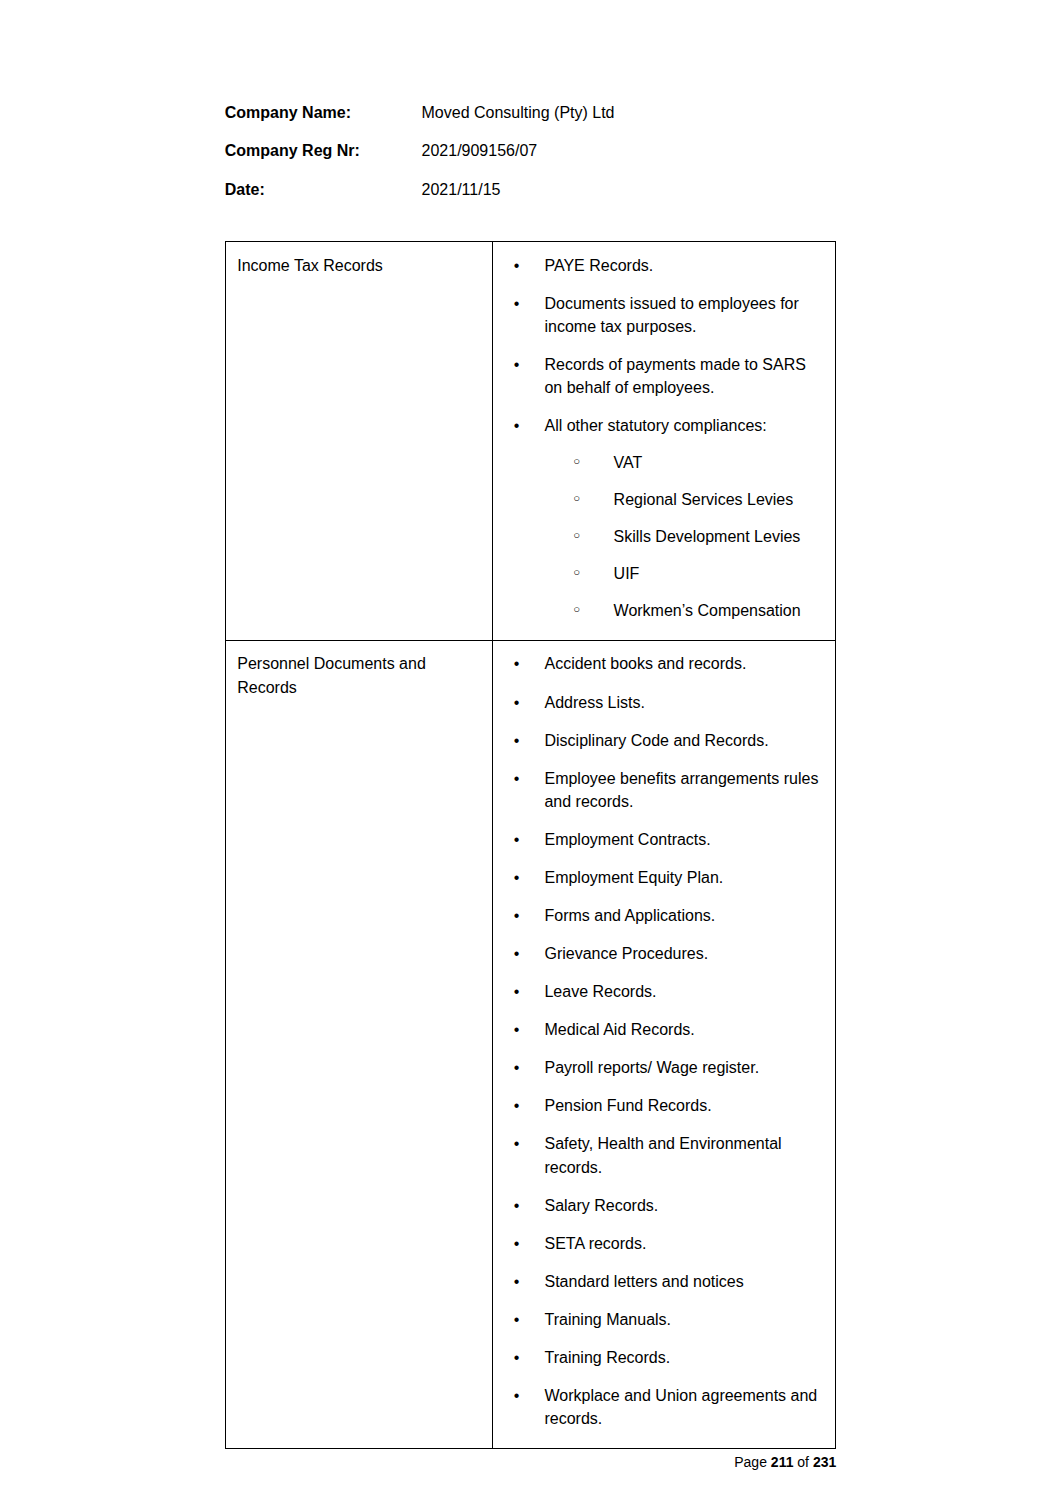Company Name:
Moved Consulting (Pty) Ltd
Company Reg Nr:
2021/909156/07
Date:
2021/11/15
| Income Tax Records | PAYE Records. Documents issued to employees for income tax purposes. Records of payments made to SARS on behalf of employees. All other statutory compliances: VAT Regional Services Levies Skills Development Levies UIF Workmen’s Compensation |
| Personnel Documents and Records | Accident books and records. Address Lists. Disciplinary Code and Records. Employee benefits arrangements rules and records. Employment Contracts. Employment Equity Plan. Forms and Applications. Grievance Procedures. Leave Records. Medical Aid Records. Payroll reports/ Wage register. Pension Fund Records. Safety, Health and Environmental records. Salary Records. SETA records. Standard letters and notices Training Manuals. Training Records. Workplace and Union agreements and records. |
Page 211 of 231